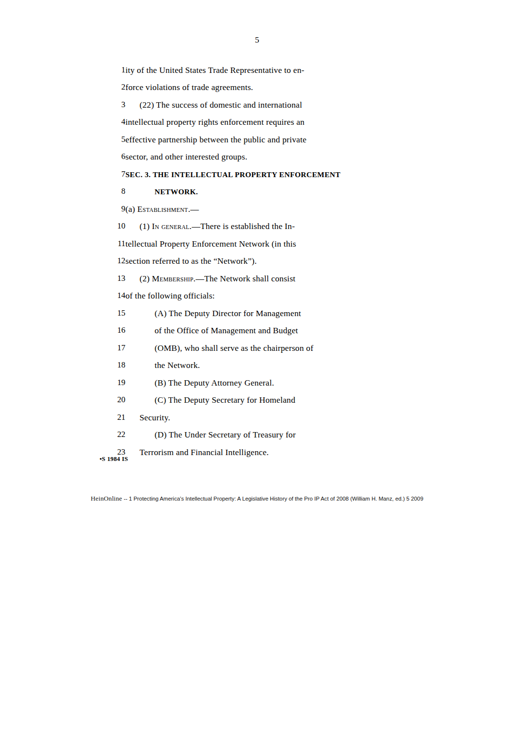5
| 1 | ity of the United States Trade Representative to en- |
| 2 | force violations of trade agreements. |
| 3 | (22) The success of domestic and international |
| 4 | intellectual property rights enforcement requires an |
| 5 | effective partnership between the public and private |
| 6 | sector, and other interested groups. |
| 7 | SEC. 3. THE INTELLECTUAL PROPERTY ENFORCEMENT |
| 8 | NETWORK. |
| 9 | (a) Establishment .— |
| 10 | (1) In general .—There is established the In- |
| 11 | tellectual Property Enforcement Network (in this |
| 12 | section referred to as the “Network”). |
| 13 | (2) Membership .—The Network shall consist |
| 14 | of the following officials: |
| 15 | (A) The Deputy Director for Management |
| 16 | of the Office of Management and Budget |
| 17 | (OMB), who shall serve as the chairperson of |
| 18 | the Network. |
| 19 | (B) The Deputy Attorney General. |
| 20 | (C) The Deputy Secretary for Homeland |
| 21 | Security. |
| 22 | (D) The Under Secretary of Treasury for |
| 23 | Terrorism and Financial Intelligence. |
•S 1984 IS
HeinOnline -- 1 Protecting America's Intellectual Property: A Legislative History of the Pro IP Act of 2008 (William H. Manz, ed.) 5 2009